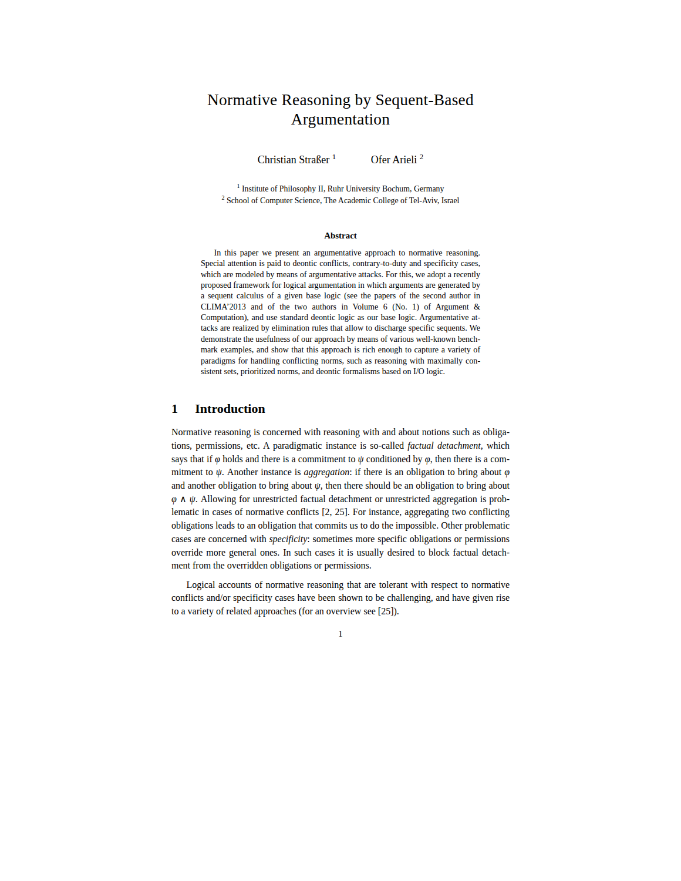Normative Reasoning by Sequent-Based
Argumentation
Christian Straßer 1 Ofer Arieli 2
1 Institute of Philosophy II, Ruhr University Bochum, Germany
2 School of Computer Science, The Academic College of Tel-Aviv, Israel
Abstract
In this paper we present an argumentative approach to normative reasoning. Special attention is paid to deontic conflicts, contrary-to-duty and specificity cases, which are modeled by means of argumentative attacks. For this, we adopt a recently proposed framework for logical argumentation in which arguments are generated by a sequent calculus of a given base logic (see the papers of the second author in CLIMA’2013 and of the two authors in Volume 6 (No. 1) of Argument & Computation), and use standard deontic logic as our base logic. Argumentative attacks are realized by elimination rules that allow to discharge specific sequents. We demonstrate the usefulness of our approach by means of various well-known benchmark examples, and show that this approach is rich enough to capture a variety of paradigms for handling conflicting norms, such as reasoning with maximally consistent sets, prioritized norms, and deontic formalisms based on I/O logic.
1 Introduction
Normative reasoning is concerned with reasoning with and about notions such as obligations, permissions, etc. A paradigmatic instance is so-called factual detachment, which says that if φ holds and there is a commitment to ψ conditioned by φ, then there is a commitment to ψ. Another instance is aggregation: if there is an obligation to bring about φ and another obligation to bring about ψ, then there should be an obligation to bring about φ ∧ ψ. Allowing for unrestricted factual detachment or unrestricted aggregation is problematic in cases of normative conflicts [2, 25]. For instance, aggregating two conflicting obligations leads to an obligation that commits us to do the impossible. Other problematic cases are concerned with specificity: sometimes more specific obligations or permissions override more general ones. In such cases it is usually desired to block factual detachment from the overridden obligations or permissions.
Logical accounts of normative reasoning that are tolerant with respect to normative conflicts and/or specificity cases have been shown to be challenging, and have given rise to a variety of related approaches (for an overview see [25]).
1